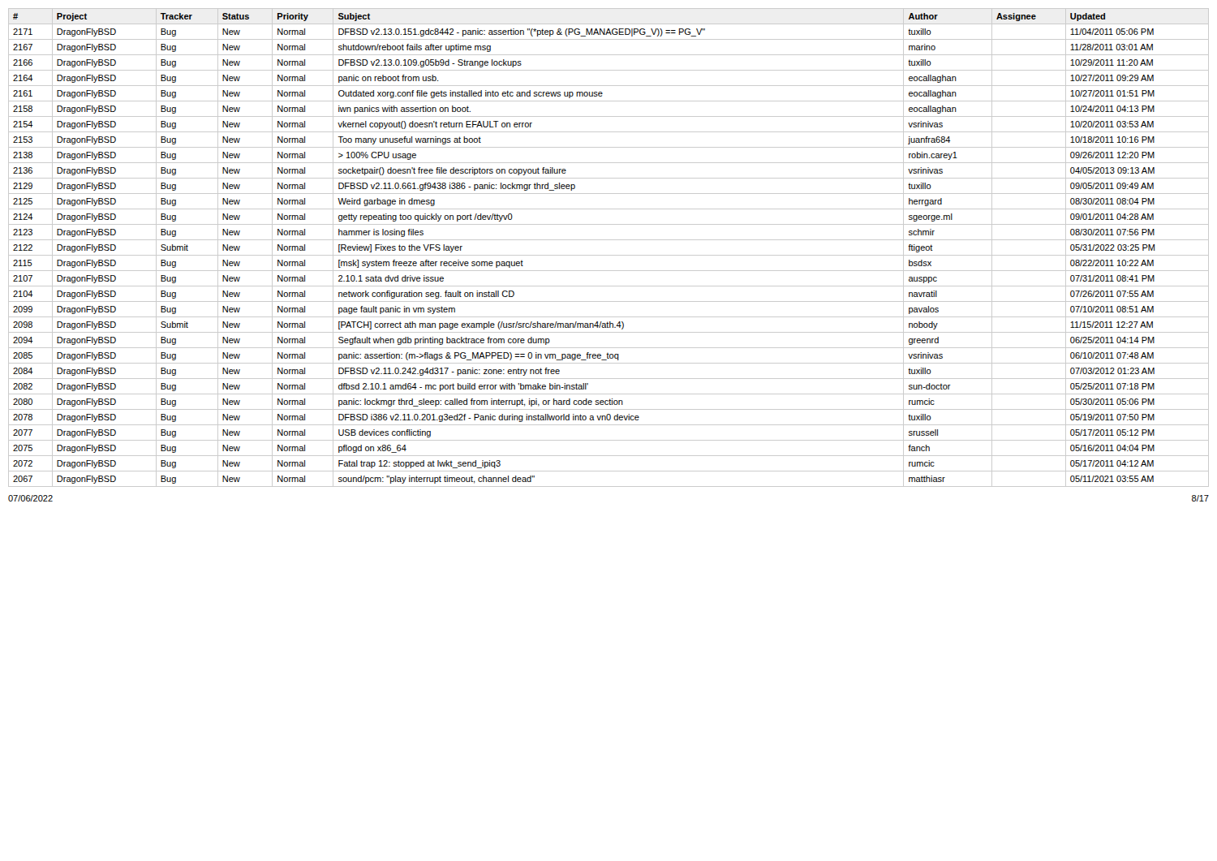| # | Project | Tracker | Status | Priority | Subject | Author | Assignee | Updated |
| --- | --- | --- | --- | --- | --- | --- | --- | --- |
| 2171 | DragonFlyBSD | Bug | New | Normal | DFBSD v2.13.0.151.gdc8442 - panic: assertion "(*ptep & (PG_MANAGED/PG_V)) == PG_V" | tuxillo | | 11/04/2011 05:06 PM |
| 2167 | DragonFlyBSD | Bug | New | Normal | shutdown/reboot fails after uptime msg | marino | | 11/28/2011 03:01 AM |
| 2166 | DragonFlyBSD | Bug | New | Normal | DFBSD v2.13.0.109.g05b9d - Strange lockups | tuxillo | | 10/29/2011 11:20 AM |
| 2164 | DragonFlyBSD | Bug | New | Normal | panic on reboot from usb. | eocallaghan | | 10/27/2011 09:29 AM |
| 2161 | DragonFlyBSD | Bug | New | Normal | Outdated xorg.conf file gets installed into etc and screws up mouse | eocallaghan | | 10/27/2011 01:51 PM |
| 2158 | DragonFlyBSD | Bug | New | Normal | iwn panics with assertion on boot. | eocallaghan | | 10/24/2011 04:13 PM |
| 2154 | DragonFlyBSD | Bug | New | Normal | vkernel copyout() doesn't return EFAULT on error | vsrinivas | | 10/20/2011 03:53 AM |
| 2153 | DragonFlyBSD | Bug | New | Normal | Too many unuseful warnings at boot | juanfra684 | | 10/18/2011 10:16 PM |
| 2138 | DragonFlyBSD | Bug | New | Normal | > 100% CPU usage | robin.carey1 | | 09/26/2011 12:20 PM |
| 2136 | DragonFlyBSD | Bug | New | Normal | socketpair() doesn't free file descriptors on copyout failure | vsrinivas | | 04/05/2013 09:13 AM |
| 2129 | DragonFlyBSD | Bug | New | Normal | DFBSD v2.11.0.661.gf9438 i386 - panic: lockmgr thrd_sleep | tuxillo | | 09/05/2011 09:49 AM |
| 2125 | DragonFlyBSD | Bug | New | Normal | Weird garbage in dmesg | herrgard | | 08/30/2011 08:04 PM |
| 2124 | DragonFlyBSD | Bug | New | Normal | getty repeating too quickly on port /dev/ttyv0 | sgeorge.ml | | 09/01/2011 04:28 AM |
| 2123 | DragonFlyBSD | Bug | New | Normal | hammer is losing files | schmir | | 08/30/2011 07:56 PM |
| 2122 | DragonFlyBSD | Submit | New | Normal | [Review] Fixes to the VFS layer | ftigeot | | 05/31/2022 03:25 PM |
| 2115 | DragonFlyBSD | Bug | New | Normal | [msk] system freeze after receive some paquet | bsdsx | | 08/22/2011 10:22 AM |
| 2107 | DragonFlyBSD | Bug | New | Normal | 2.10.1 sata dvd drive issue | ausppc | | 07/31/2011 08:41 PM |
| 2104 | DragonFlyBSD | Bug | New | Normal | network configuration seg. fault on install CD | navratil | | 07/26/2011 07:55 AM |
| 2099 | DragonFlyBSD | Bug | New | Normal | page fault panic in vm system | pavalos | | 07/10/2011 08:51 AM |
| 2098 | DragonFlyBSD | Submit | New | Normal | [PATCH] correct ath man page example (/usr/src/share/man/man4/ath.4) | nobody | | 11/15/2011 12:27 AM |
| 2094 | DragonFlyBSD | Bug | New | Normal | Segfault when gdb printing backtrace from core dump | greenrd | | 06/25/2011 04:14 PM |
| 2085 | DragonFlyBSD | Bug | New | Normal | panic: assertion: (m->flags & PG_MAPPED) == 0 in vm_page_free_toq | vsrinivas | | 06/10/2011 07:48 AM |
| 2084 | DragonFlyBSD | Bug | New | Normal | DFBSD v2.11.0.242.g4d317 - panic: zone: entry not free | tuxillo | | 07/03/2012 01:23 AM |
| 2082 | DragonFlyBSD | Bug | New | Normal | dfbsd 2.10.1 amd64 - mc port build error with 'bmake bin-install' | sun-doctor | | 05/25/2011 07:18 PM |
| 2080 | DragonFlyBSD | Bug | New | Normal | panic: lockmgr thrd_sleep: called from interrupt, ipi, or hard code section | rumcic | | 05/30/2011 05:06 PM |
| 2078 | DragonFlyBSD | Bug | New | Normal | DFBSD i386 v2.11.0.201.g3ed2f - Panic during installworld into a vn0 device | tuxillo | | 05/19/2011 07:50 PM |
| 2077 | DragonFlyBSD | Bug | New | Normal | USB devices conflicting | srussell | | 05/17/2011 05:12 PM |
| 2075 | DragonFlyBSD | Bug | New | Normal | pflogd on x86_64 | fanch | | 05/16/2011 04:04 PM |
| 2072 | DragonFlyBSD | Bug | New | Normal | Fatal trap 12: stopped at lwkt_send_ipiq3 | rumcic | | 05/17/2011 04:12 AM |
| 2067 | DragonFlyBSD | Bug | New | Normal | sound/pcm: "play interrupt timeout, channel dead" | matthiasr | | 05/11/2021 03:55 AM |
07/06/2022 8/17